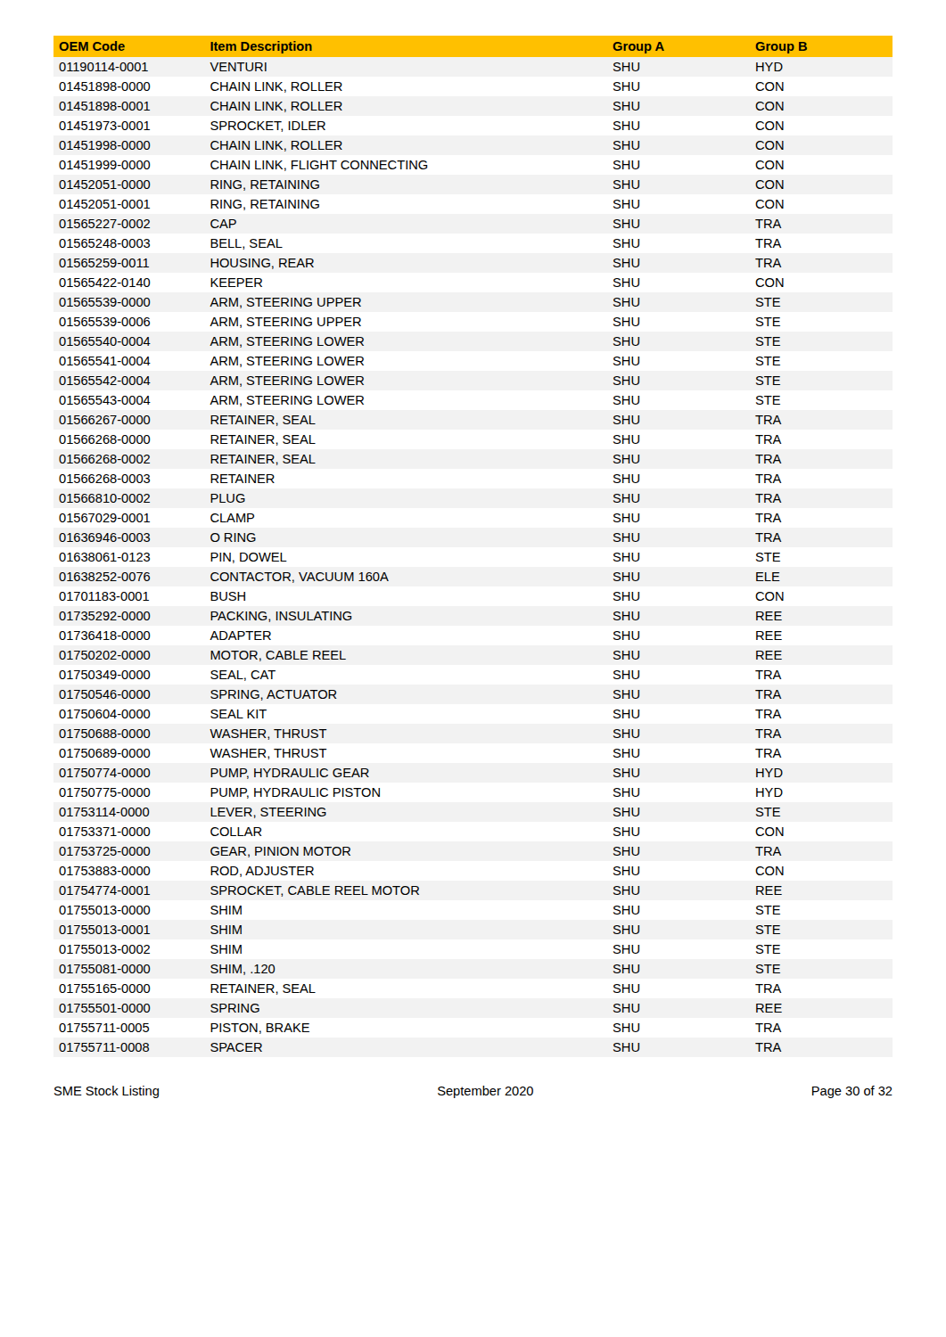| OEM Code | Item Description | Group A | Group B |
| --- | --- | --- | --- |
| 01190114-0001 | VENTURI | SHU | HYD |
| 01451898-0000 | CHAIN LINK, ROLLER | SHU | CON |
| 01451898-0001 | CHAIN LINK, ROLLER | SHU | CON |
| 01451973-0001 | SPROCKET, IDLER | SHU | CON |
| 01451998-0000 | CHAIN LINK, ROLLER | SHU | CON |
| 01451999-0000 | CHAIN LINK, FLIGHT CONNECTING | SHU | CON |
| 01452051-0000 | RING, RETAINING | SHU | CON |
| 01452051-0001 | RING, RETAINING | SHU | CON |
| 01565227-0002 | CAP | SHU | TRA |
| 01565248-0003 | BELL, SEAL | SHU | TRA |
| 01565259-0011 | HOUSING, REAR | SHU | TRA |
| 01565422-0140 | KEEPER | SHU | CON |
| 01565539-0000 | ARM, STEERING UPPER | SHU | STE |
| 01565539-0006 | ARM, STEERING UPPER | SHU | STE |
| 01565540-0004 | ARM, STEERING LOWER | SHU | STE |
| 01565541-0004 | ARM, STEERING LOWER | SHU | STE |
| 01565542-0004 | ARM, STEERING LOWER | SHU | STE |
| 01565543-0004 | ARM, STEERING LOWER | SHU | STE |
| 01566267-0000 | RETAINER, SEAL | SHU | TRA |
| 01566268-0000 | RETAINER, SEAL | SHU | TRA |
| 01566268-0002 | RETAINER, SEAL | SHU | TRA |
| 01566268-0003 | RETAINER | SHU | TRA |
| 01566810-0002 | PLUG | SHU | TRA |
| 01567029-0001 | CLAMP | SHU | TRA |
| 01636946-0003 | O RING | SHU | TRA |
| 01638061-0123 | PIN, DOWEL | SHU | STE |
| 01638252-0076 | CONTACTOR, VACUUM 160A | SHU | ELE |
| 01701183-0001 | BUSH | SHU | CON |
| 01735292-0000 | PACKING, INSULATING | SHU | REE |
| 01736418-0000 | ADAPTER | SHU | REE |
| 01750202-0000 | MOTOR, CABLE REEL | SHU | REE |
| 01750349-0000 | SEAL, CAT | SHU | TRA |
| 01750546-0000 | SPRING, ACTUATOR | SHU | TRA |
| 01750604-0000 | SEAL KIT | SHU | TRA |
| 01750688-0000 | WASHER, THRUST | SHU | TRA |
| 01750689-0000 | WASHER, THRUST | SHU | TRA |
| 01750774-0000 | PUMP, HYDRAULIC GEAR | SHU | HYD |
| 01750775-0000 | PUMP, HYDRAULIC PISTON | SHU | HYD |
| 01753114-0000 | LEVER, STEERING | SHU | STE |
| 01753371-0000 | COLLAR | SHU | CON |
| 01753725-0000 | GEAR, PINION MOTOR | SHU | TRA |
| 01753883-0000 | ROD, ADJUSTER | SHU | CON |
| 01754774-0001 | SPROCKET, CABLE REEL MOTOR | SHU | REE |
| 01755013-0000 | SHIM | SHU | STE |
| 01755013-0001 | SHIM | SHU | STE |
| 01755013-0002 | SHIM | SHU | STE |
| 01755081-0000 | SHIM, .120 | SHU | STE |
| 01755165-0000 | RETAINER, SEAL | SHU | TRA |
| 01755501-0000 | SPRING | SHU | REE |
| 01755711-0005 | PISTON, BRAKE | SHU | TRA |
| 01755711-0008 | SPACER | SHU | TRA |
SME Stock Listing September 2020 Page 30 of 32